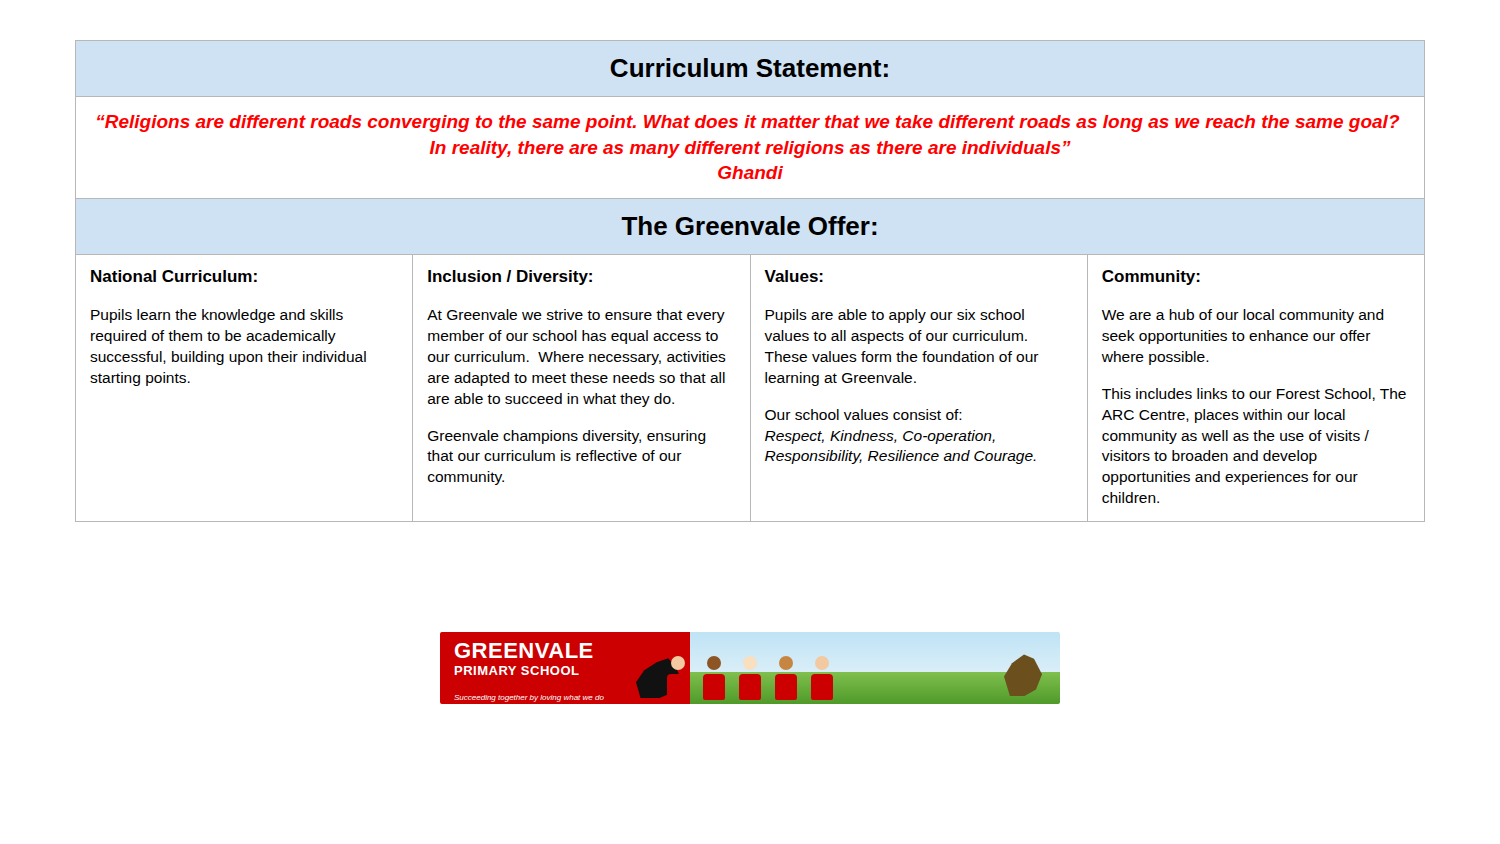| Curriculum Statement: |
| “Religions are different roads converging to the same point. What does it matter that we take different roads as long as we reach the same goal? In reality, there are as many different religions as there are individuals” Ghandi |
| The Greenvale Offer: |
| National Curriculum: Pupils learn the knowledge and skills required of them to be academically successful, building upon their individual starting points. | Inclusion / Diversity: At Greenvale we strive to ensure that every member of our school has equal access to our curriculum. Where necessary, activities are adapted to meet these needs so that all are able to succeed in what they do. Greenvale champions diversity, ensuring that our curriculum is reflective of our community. | Values: Pupils are able to apply our six school values to all aspects of our curriculum. These values form the foundation of our learning at Greenvale. Our school values consist of: Respect, Kindness, Co-operation, Responsibility, Resilience and Courage. | Community: We are a hub of our local community and seek opportunities to enhance our offer where possible. This includes links to our Forest School, The ARC Centre, places within our local community as well as the use of visits / visitors to broaden and develop opportunities and experiences for our children. |
GREENVALE
PRIMARY SCHOOL
Succeeding together by loving what we do